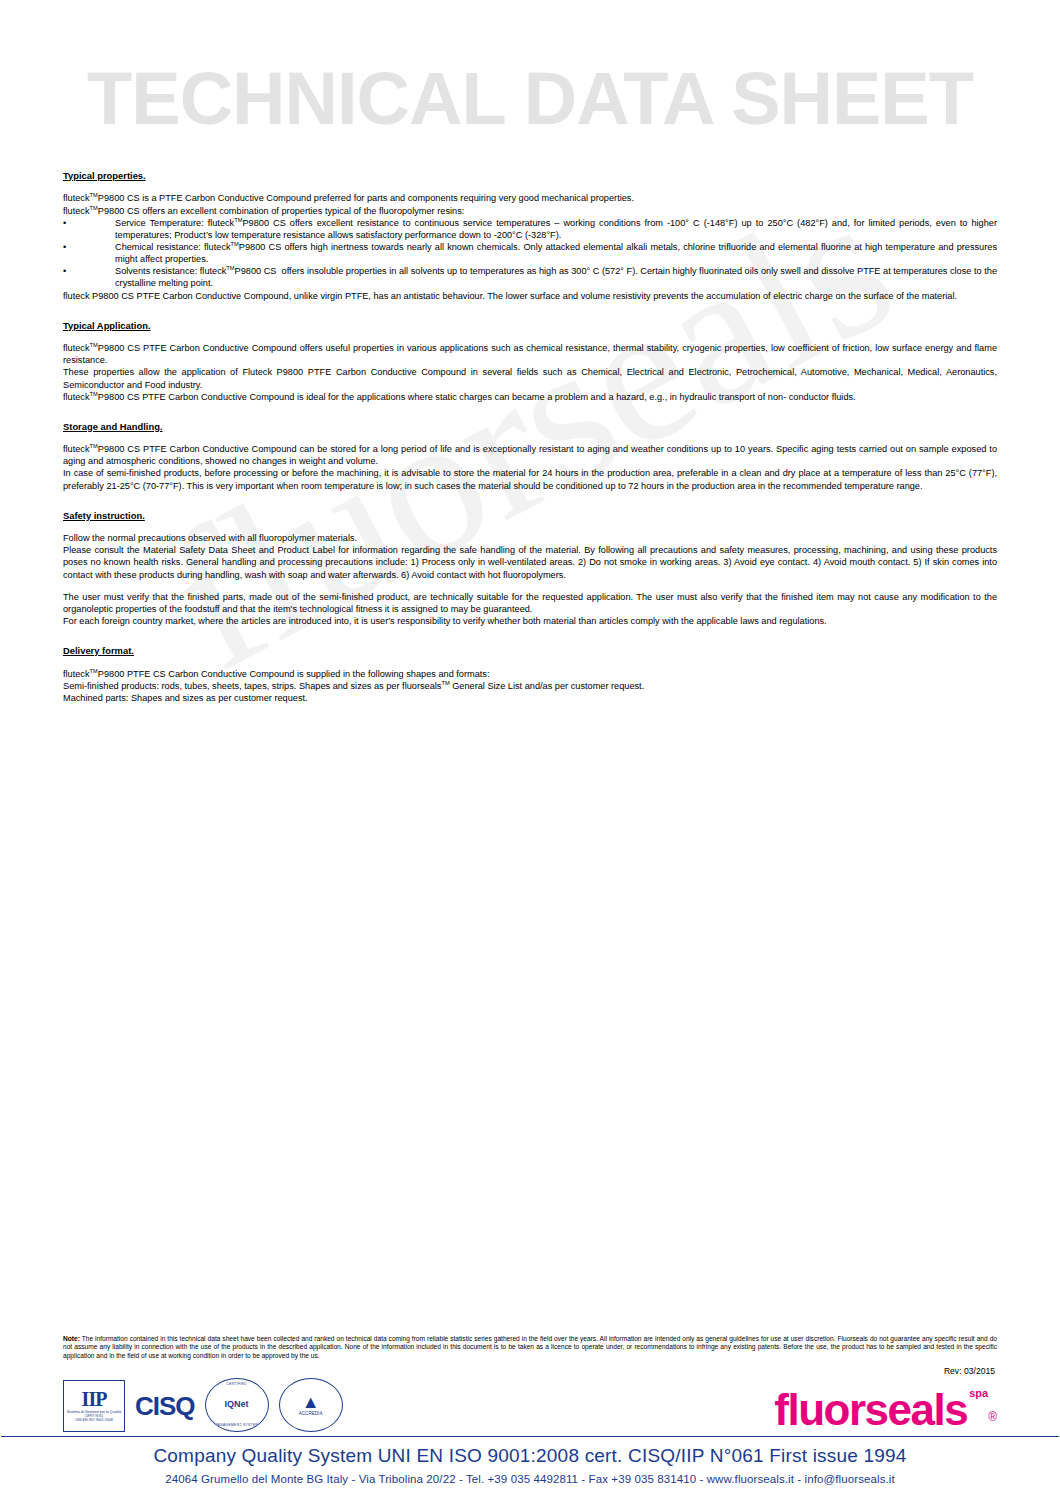TECHNICAL DATA SHEET
fluorseals
Typical properties.
fluteckTMP9800 CS is a PTFE Carbon Conductive Compound preferred for parts and components requiring very good mechanical properties.
fluteckTMP9800 CS offers an excellent combination of properties typical of the fluoropolymer resins:
Service Temperature: fluteckTMP9800 CS offers excellent resistance to continuous service temperatures – working conditions from -100° C (-148°F) up to 250°C (482°F) and, for limited periods, even to higher temperatures; Product’s low temperature resistance allows satisfactory performance down to -200°C (-328°F).
Chemical resistance: fluteckTMP9800 CS offers high inertness towards nearly all known chemicals. Only attacked elemental alkali metals, chlorine trifluoride and elemental fluorine at high temperature and pressures might affect properties.
Solvents resistance: fluteckTMP9800 CS offers insoluble properties in all solvents up to temperatures as high as 300° C (572° F). Certain highly fluorinated oils only swell and dissolve PTFE at temperatures close to the crystalline melting point.
fluteck P9800 CS PTFE Carbon Conductive Compound, unlike virgin PTFE, has an antistatic behaviour. The lower surface and volume resistivity prevents the accumulation of electric charge on the surface of the material.
Typical Application.
fluteckTMP9800 CS PTFE Carbon Conductive Compound offers useful properties in various applications such as chemical resistance, thermal stability, cryogenic properties, low coefficient of friction, low surface energy and flame resistance.
These properties allow the application of Fluteck P9800 PTFE Carbon Conductive Compound in several fields such as Chemical, Electrical and Electronic, Petrochemical, Automotive, Mechanical, Medical, Aeronautics, Semiconductor and Food industry.
fluteckTMP9800 CS PTFE Carbon Conductive Compound is ideal for the applications where static charges can became a problem and a hazard, e.g., in hydraulic transport of non- conductor fluids.
Storage and Handling.
fluteckTMP9800 CS PTFE Carbon Conductive Compound can be stored for a long period of life and is exceptionally resistant to aging and weather conditions up to 10 years. Specific aging tests carried out on sample exposed to aging and atmospheric conditions, showed no changes in weight and volume.
In case of semi-finished products, before processing or before the machining, it is advisable to store the material for 24 hours in the production area, preferable in a clean and dry place at a temperature of less than 25°C (77°F), preferably 21-25°C (70-77°F). This is very important when room temperature is low; in such cases the material should be conditioned up to 72 hours in the production area in the recommended temperature range.
Safety instruction.
Follow the normal precautions observed with all fluoropolymer materials.
Please consult the Material Safety Data Sheet and Product Label for information regarding the safe handling of the material. By following all precautions and safety measures, processing, machining, and using these products poses no known health risks. General handling and processing precautions include: 1) Process only in well-ventilated areas. 2) Do not smoke in working areas. 3) Avoid eye contact. 4) Avoid mouth contact. 5) If skin comes into contact with these products during handling, wash with soap and water afterwards. 6) Avoid contact with hot fluoropolymers.
The user must verify that the finished parts, made out of the semi-finished product, are technically suitable for the requested application. The user must also verify that the finished item may not cause any modification to the organoleptic properties of the foodstuff and that the item's technological fitness it is assigned to may be guaranteed.
For each foreign country market, where the articles are introduced into, it is user's responsibility to verify whether both material than articles comply with the applicable laws and regulations.
Delivery format.
fluteckTMP9800 PTFE CS Carbon Conductive Compound is supplied in the following shapes and formats:
Semi-finished products: rods, tubes, sheets, tapes, strips. Shapes and sizes as per fluorsealsTM General Size List and/as per customer request.
Machined parts: Shapes and sizes as per customer request.
Note: The information contained in this technical data sheet have been collected and ranked on technical data coming from reliable statistic series gathered in the field over the years. All information are intended only as general guidelines for use at user discretion. Fluorseals do not guarantee any specific result and do not assume any liability in connection with the use of the products in the described application. None of the information included in this document is to be taken as a licence to operate under, or recommendations to infringe any existing patents. Before the use, the product has to be sampled and tested in the specific application and in the field of use at working condition in order to be approved by the us.
Rev: 03/2015
IIP
Sistema di Gestione per la Qualità
CERT N°61
UNI EN ISO 9001:2008
CISQ
CERTIFIED
IQNet
MANAGEMENT SYSTEM
▲
ACCREDIA
fluorseals spa®
Company Quality System UNI EN ISO 9001:2008 cert. CISQ/IIP N°061 First issue 1994
24064 Grumello del Monte BG Italy - Via Tribolina 20/22 - Tel. +39 035 4492811 - Fax +39 035 831410 - www.fluorseals.it - info@fluorseals.it